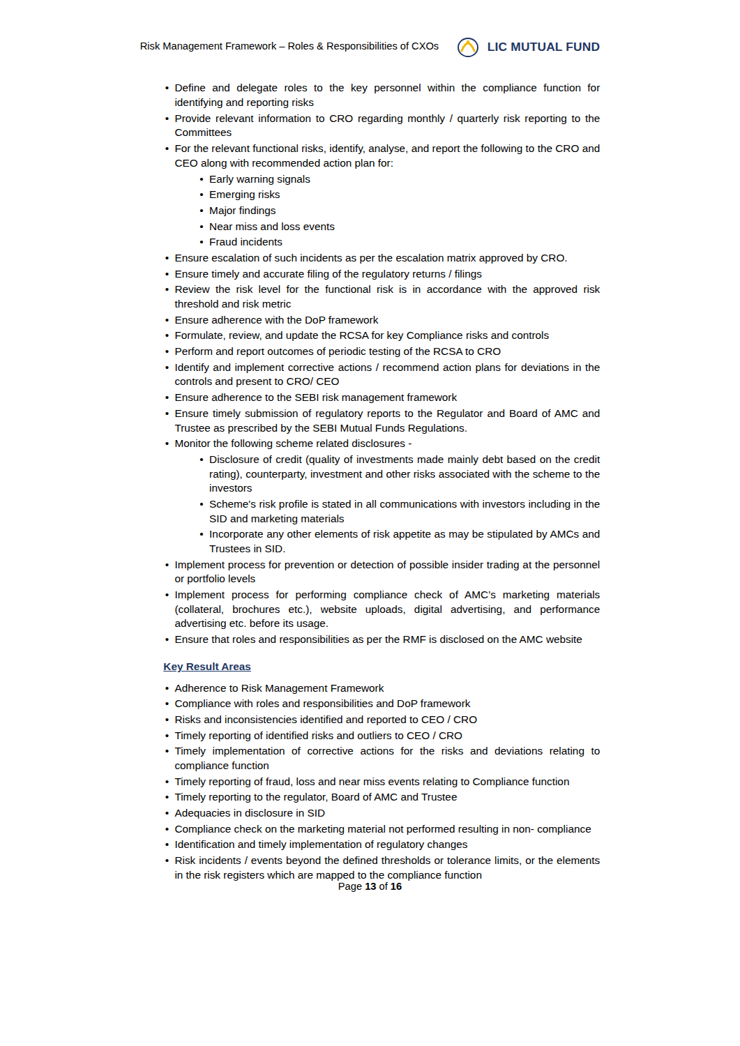Risk Management Framework – Roles & Responsibilities of CXOs
LIC MUTUAL FUND
Define and delegate roles to the key personnel within the compliance function for identifying and reporting risks
Provide relevant information to CRO regarding monthly / quarterly risk reporting to the Committees
For the relevant functional risks, identify, analyse, and report the following to the CRO and CEO along with recommended action plan for:
Early warning signals
Emerging risks
Major findings
Near miss and loss events
Fraud incidents
Ensure escalation of such incidents as per the escalation matrix approved by CRO.
Ensure timely and accurate filing of the regulatory returns / filings
Review the risk level for the functional risk is in accordance with the approved risk threshold and risk metric
Ensure adherence with the DoP framework
Formulate, review, and update the RCSA for key Compliance risks and controls
Perform and report outcomes of periodic testing of the RCSA to CRO
Identify and implement corrective actions / recommend action plans for deviations in the controls and present to CRO/ CEO
Ensure adherence to the SEBI risk management framework
Ensure timely submission of regulatory reports to the Regulator and Board of AMC and Trustee as prescribed by the SEBI Mutual Funds Regulations.
Monitor the following scheme related disclosures -
Disclosure of credit (quality of investments made mainly debt based on the credit rating), counterparty, investment and other risks associated with the scheme to the investors
Scheme's risk profile is stated in all communications with investors including in the SID and marketing materials
Incorporate any other elements of risk appetite as may be stipulated by AMCs and Trustees in SID.
Implement process for prevention or detection of possible insider trading at the personnel or portfolio levels
Implement process for performing compliance check of AMC’s marketing materials (collateral, brochures etc.), website uploads, digital advertising, and performance advertising etc. before its usage.
Ensure that roles and responsibilities as per the RMF is disclosed on the AMC website
Key Result Areas
Adherence to Risk Management Framework
Compliance with roles and responsibilities and DoP framework
Risks and inconsistencies identified and reported to CEO / CRO
Timely reporting of identified risks and outliers to CEO / CRO
Timely implementation of corrective actions for the risks and deviations relating to compliance function
Timely reporting of fraud, loss and near miss events relating to Compliance function
Timely reporting to the regulator, Board of AMC and Trustee
Adequacies in disclosure in SID
Compliance check on the marketing material not performed resulting in non- compliance
Identification and timely implementation of regulatory changes
Risk incidents / events beyond the defined thresholds or tolerance limits, or the elements in the risk registers which are mapped to the compliance function
Page 13 of 16